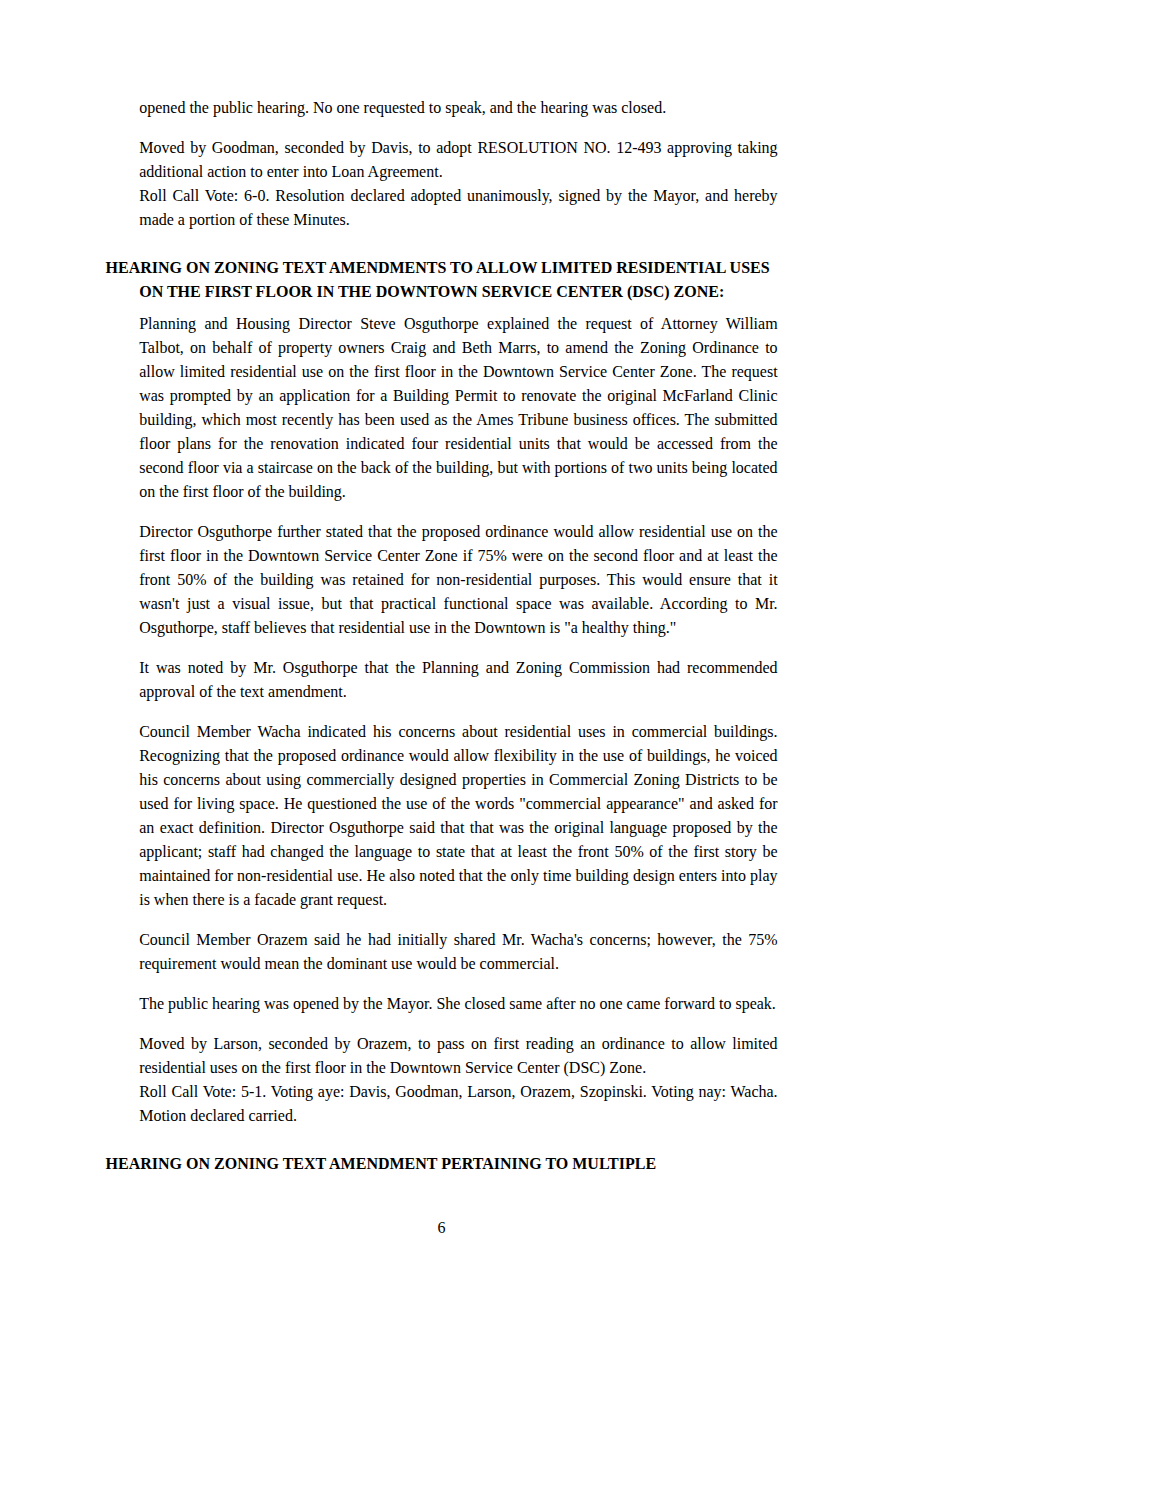opened the public hearing. No one requested to speak, and the hearing was closed.
Moved by Goodman, seconded by Davis, to adopt RESOLUTION NO. 12-493 approving taking additional action to enter into Loan Agreement.
Roll Call Vote: 6-0. Resolution declared adopted unanimously, signed by the Mayor, and hereby made a portion of these Minutes.
HEARING ON ZONING TEXT AMENDMENTS TO ALLOW LIMITED RESIDENTIAL USES ON THE FIRST FLOOR IN THE DOWNTOWN SERVICE CENTER (DSC) ZONE:
Planning and Housing Director Steve Osguthorpe explained the request of Attorney William Talbot, on behalf of property owners Craig and Beth Marrs, to amend the Zoning Ordinance to allow limited residential use on the first floor in the Downtown Service Center Zone. The request was prompted by an application for a Building Permit to renovate the original McFarland Clinic building, which most recently has been used as the Ames Tribune business offices. The submitted floor plans for the renovation indicated four residential units that would be accessed from the second floor via a staircase on the back of the building, but with portions of two units being located on the first floor of the building.
Director Osguthorpe further stated that the proposed ordinance would allow residential use on the first floor in the Downtown Service Center Zone if 75% were on the second floor and at least the front 50% of the building was retained for non-residential purposes. This would ensure that it wasn't just a visual issue, but that practical functional space was available. According to Mr. Osguthorpe, staff believes that residential use in the Downtown is "a healthy thing."
It was noted by Mr. Osguthorpe that the Planning and Zoning Commission had recommended approval of the text amendment.
Council Member Wacha indicated his concerns about residential uses in commercial buildings. Recognizing that the proposed ordinance would allow flexibility in the use of buildings, he voiced his concerns about using commercially designed properties in Commercial Zoning Districts to be used for living space. He questioned the use of the words "commercial appearance" and asked for an exact definition. Director Osguthorpe said that that was the original language proposed by the applicant; staff had changed the language to state that at least the front 50% of the first story be maintained for non-residential use. He also noted that the only time building design enters into play is when there is a facade grant request.
Council Member Orazem said he had initially shared Mr. Wacha's concerns; however, the 75% requirement would mean the dominant use would be commercial.
The public hearing was opened by the Mayor. She closed same after no one came forward to speak.
Moved by Larson, seconded by Orazem, to pass on first reading an ordinance to allow limited residential uses on the first floor in the Downtown Service Center (DSC) Zone.
Roll Call Vote: 5-1. Voting aye: Davis, Goodman, Larson, Orazem, Szopinski. Voting nay: Wacha. Motion declared carried.
HEARING ON ZONING TEXT AMENDMENT PERTAINING TO MULTIPLE
6